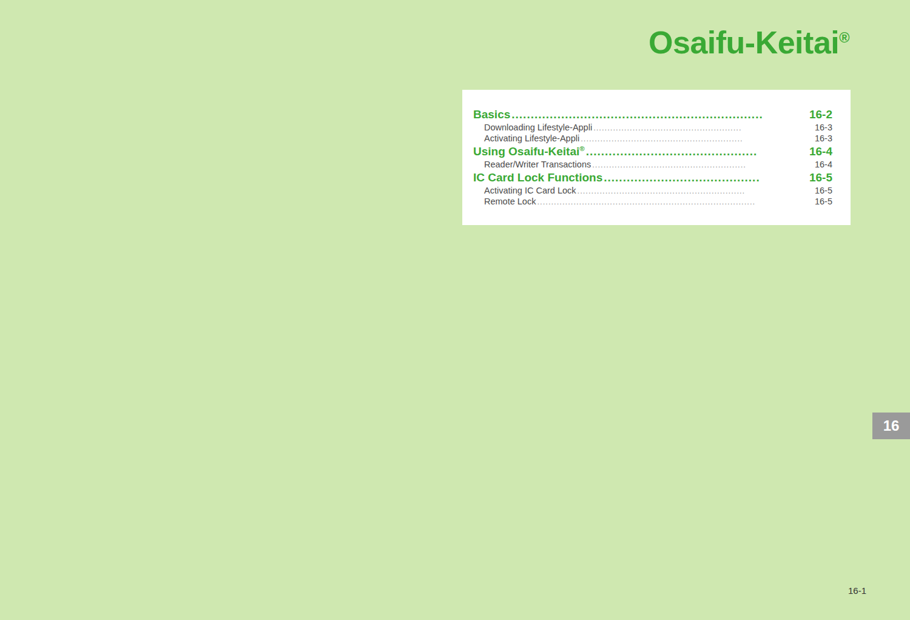Osaifu-Keitai®
Basics .................................................................. 16-2
Downloading Lifestyle-Appli ..................................................... 16-3
Activating Lifestyle-Appli .......................................................... 16-3
Using Osaifu-Keitai® ............................................. 16-4
Reader/Writer Transactions ....................................................... 16-4
IC Card Lock Functions ......................................... 16-5
Activating IC Card Lock ............................................................ 16-5
Remote Lock .............................................................................. 16-5
16
16-1